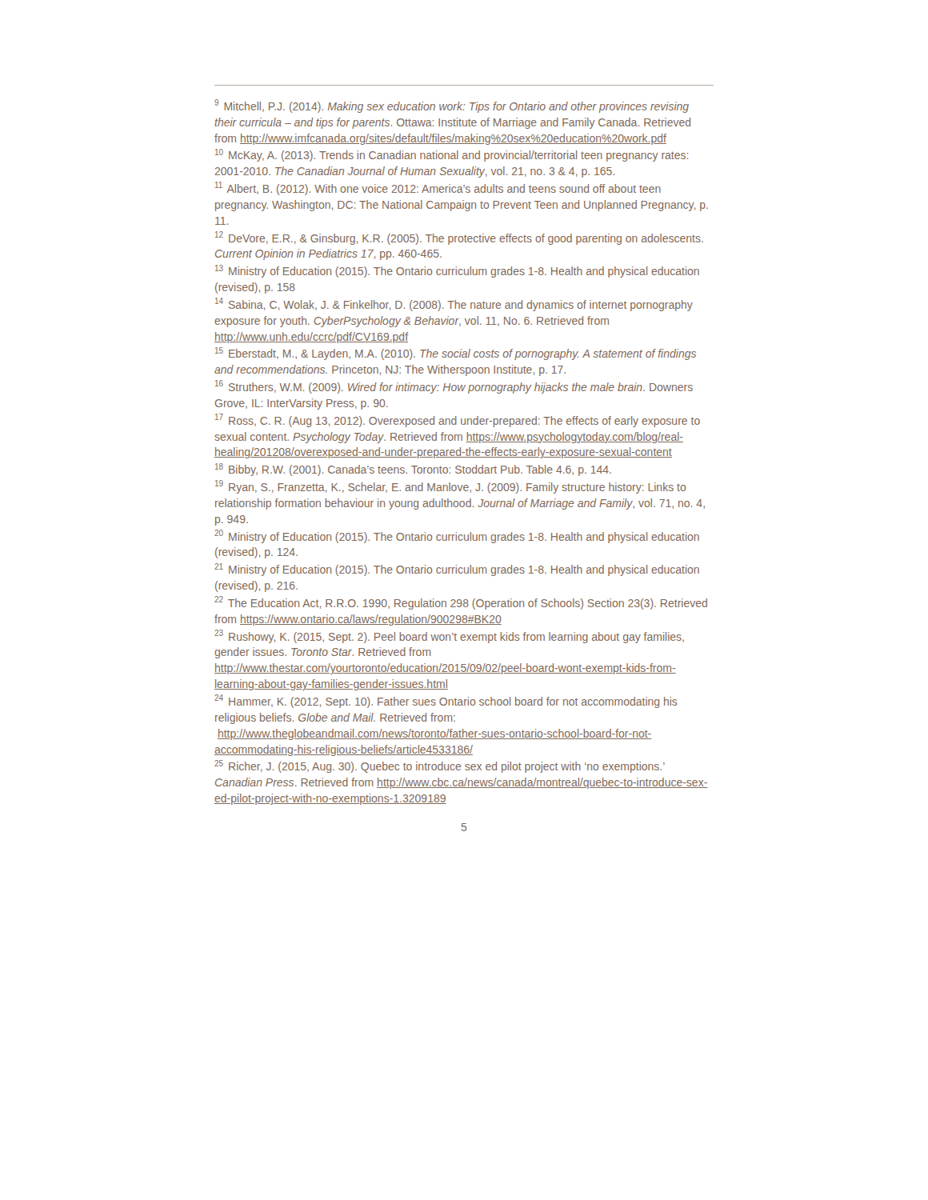9 Mitchell, P.J. (2014). Making sex education work: Tips for Ontario and other provinces revising their curricula – and tips for parents. Ottawa: Institute of Marriage and Family Canada. Retrieved from http://www.imfcanada.org/sites/default/files/making%20sex%20education%20work.pdf
10 McKay, A. (2013). Trends in Canadian national and provincial/territorial teen pregnancy rates: 2001-2010. The Canadian Journal of Human Sexuality, vol. 21, no. 3 & 4, p. 165.
11 Albert, B. (2012). With one voice 2012: America’s adults and teens sound off about teen pregnancy. Washington, DC: The National Campaign to Prevent Teen and Unplanned Pregnancy, p. 11.
12 DeVore, E.R., & Ginsburg, K.R. (2005). The protective effects of good parenting on adolescents. Current Opinion in Pediatrics 17, pp. 460-465.
13 Ministry of Education (2015). The Ontario curriculum grades 1-8. Health and physical education (revised), p. 158
14 Sabina, C, Wolak, J. & Finkelhor, D. (2008). The nature and dynamics of internet pornography exposure for youth. CyberPsychology & Behavior, vol. 11, No. 6. Retrieved from http://www.unh.edu/ccrc/pdf/CV169.pdf
15 Eberstadt, M., & Layden, M.A. (2010). The social costs of pornography. A statement of findings and recommendations. Princeton, NJ: The Witherspoon Institute, p. 17.
16 Struthers, W.M. (2009). Wired for intimacy: How pornography hijacks the male brain. Downers Grove, IL: InterVarsity Press, p. 90.
17 Ross, C. R. (Aug 13, 2012). Overexposed and under-prepared: The effects of early exposure to sexual content. Psychology Today. Retrieved from https://www.psychologytoday.com/blog/real-healing/201208/overexposed-and-under-prepared-the-effects-early-exposure-sexual-content
18 Bibby, R.W. (2001). Canada’s teens. Toronto: Stoddart Pub. Table 4.6, p. 144.
19 Ryan, S., Franzetta, K., Schelar, E. and Manlove, J. (2009). Family structure history: Links to relationship formation behaviour in young adulthood. Journal of Marriage and Family, vol. 71, no. 4, p. 949.
20 Ministry of Education (2015). The Ontario curriculum grades 1-8. Health and physical education (revised), p. 124.
21 Ministry of Education (2015). The Ontario curriculum grades 1-8. Health and physical education (revised), p. 216.
22 The Education Act, R.R.O. 1990, Regulation 298 (Operation of Schools) Section 23(3). Retrieved from https://www.ontario.ca/laws/regulation/900298#BK20
23 Rushowy, K. (2015, Sept. 2). Peel board won’t exempt kids from learning about gay families, gender issues. Toronto Star. Retrieved from http://www.thestar.com/yourtoronto/education/2015/09/02/peel-board-wont-exempt-kids-from-learning-about-gay-families-gender-issues.html
24 Hammer, K. (2012, Sept. 10). Father sues Ontario school board for not accommodating his religious beliefs. Globe and Mail. Retrieved from: http://www.theglobeandmail.com/news/toronto/father-sues-ontario-school-board-for-not-accommodating-his-religious-beliefs/article4533186/
25 Richer, J. (2015, Aug. 30). Quebec to introduce sex ed pilot project with ‘no exemptions.’ Canadian Press. Retrieved from http://www.cbc.ca/news/canada/montreal/quebec-to-introduce-sex-ed-pilot-project-with-no-exemptions-1.3209189
5